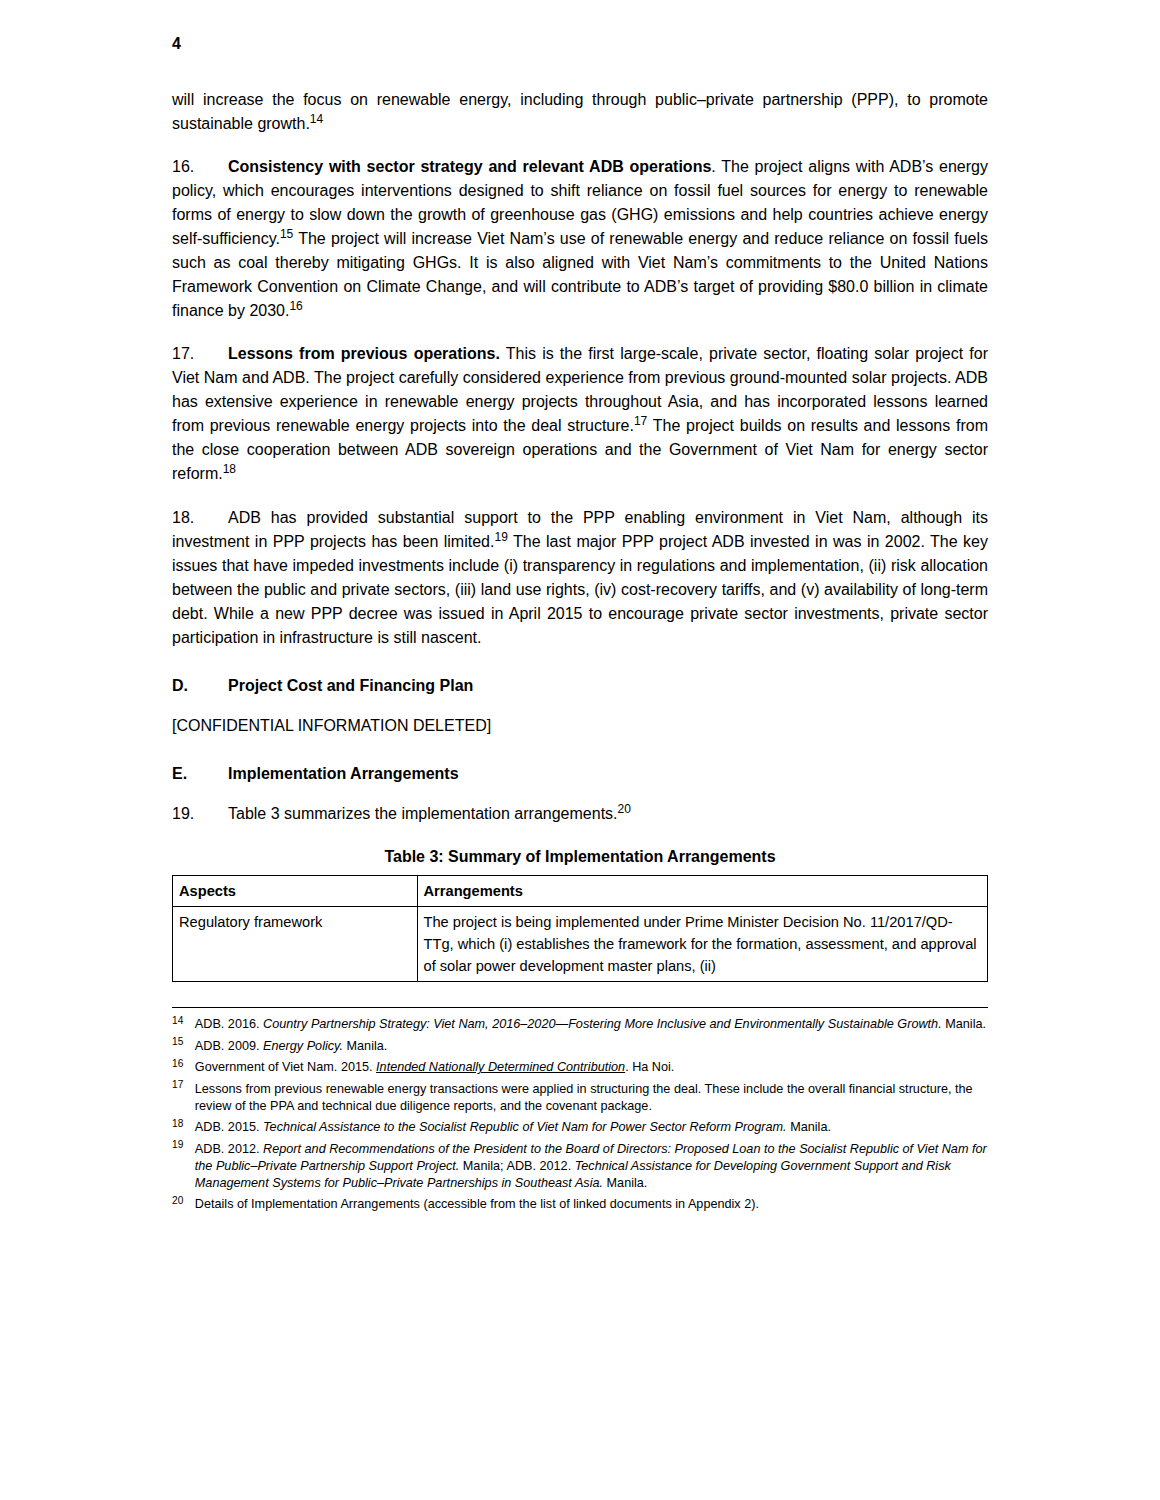4
will increase the focus on renewable energy, including through public–private partnership (PPP), to promote sustainable growth.14
16. Consistency with sector strategy and relevant ADB operations. The project aligns with ADB’s energy policy, which encourages interventions designed to shift reliance on fossil fuel sources for energy to renewable forms of energy to slow down the growth of greenhouse gas (GHG) emissions and help countries achieve energy self-sufficiency.15 The project will increase Viet Nam’s use of renewable energy and reduce reliance on fossil fuels such as coal thereby mitigating GHGs. It is also aligned with Viet Nam’s commitments to the United Nations Framework Convention on Climate Change, and will contribute to ADB’s target of providing $80.0 billion in climate finance by 2030.16
17. Lessons from previous operations. This is the first large-scale, private sector, floating solar project for Viet Nam and ADB. The project carefully considered experience from previous ground-mounted solar projects. ADB has extensive experience in renewable energy projects throughout Asia, and has incorporated lessons learned from previous renewable energy projects into the deal structure.17 The project builds on results and lessons from the close cooperation between ADB sovereign operations and the Government of Viet Nam for energy sector reform.18
18. ADB has provided substantial support to the PPP enabling environment in Viet Nam, although its investment in PPP projects has been limited.19 The last major PPP project ADB invested in was in 2002. The key issues that have impeded investments include (i) transparency in regulations and implementation, (ii) risk allocation between the public and private sectors, (iii) land use rights, (iv) cost-recovery tariffs, and (v) availability of long-term debt. While a new PPP decree was issued in April 2015 to encourage private sector investments, private sector participation in infrastructure is still nascent.
D. Project Cost and Financing Plan
[CONFIDENTIAL INFORMATION DELETED]
E. Implementation Arrangements
19. Table 3 summarizes the implementation arrangements.20
Table 3: Summary of Implementation Arrangements
| Aspects | Arrangements |
| --- | --- |
| Regulatory framework | The project is being implemented under Prime Minister Decision No. 11/2017/QD-TTg, which (i) establishes the framework for the formation, assessment, and approval of solar power development master plans, (ii) |
ADB. 2016. Country Partnership Strategy: Viet Nam, 2016–2020—Fostering More Inclusive and Environmentally Sustainable Growth. Manila.
ADB. 2009. Energy Policy. Manila.
Government of Viet Nam. 2015. Intended Nationally Determined Contribution. Ha Noi.
Lessons from previous renewable energy transactions were applied in structuring the deal. These include the overall financial structure, the review of the PPA and technical due diligence reports, and the covenant package.
ADB. 2015. Technical Assistance to the Socialist Republic of Viet Nam for Power Sector Reform Program. Manila.
ADB. 2012. Report and Recommendations of the President to the Board of Directors: Proposed Loan to the Socialist Republic of Viet Nam for the Public–Private Partnership Support Project. Manila; ADB. 2012. Technical Assistance for Developing Government Support and Risk Management Systems for Public–Private Partnerships in Southeast Asia. Manila.
Details of Implementation Arrangements (accessible from the list of linked documents in Appendix 2).